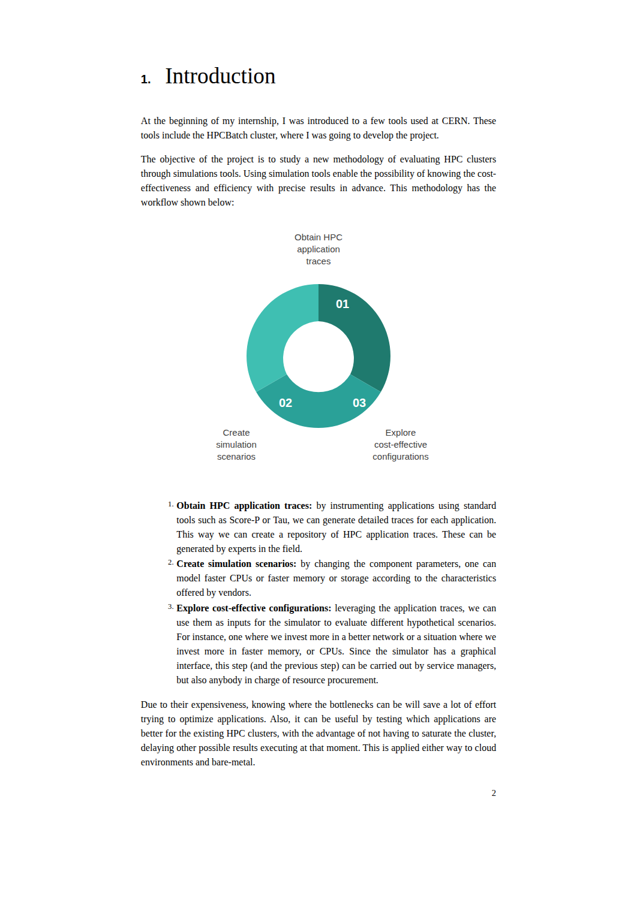1. Introduction
At the beginning of my internship, I was introduced to a few tools used at CERN. These tools include the HPCBatch cluster, where I was going to develop the project.
The objective of the project is to study a new methodology of evaluating HPC clusters through simulations tools. Using simulation tools enable the possibility of knowing the cost-effectiveness and efficiency with precise results in advance. This methodology has the workflow shown below:
01 02 03 Obtain HPC application traces Create simulation scenarios Explore cost-effective configurations
Obtain HPC application traces: by instrumenting applications using standard tools such as Score-P or Tau, we can generate detailed traces for each application. This way we can create a repository of HPC application traces. These can be generated by experts in the field.
Create simulation scenarios: by changing the component parameters, one can model faster CPUs or faster memory or storage according to the characteristics offered by vendors.
Explore cost-effective configurations: leveraging the application traces, we can use them as inputs for the simulator to evaluate different hypothetical scenarios. For instance, one where we invest more in a better network or a situation where we invest more in faster memory, or CPUs. Since the simulator has a graphical interface, this step (and the previous step) can be carried out by service managers, but also anybody in charge of resource procurement.
Due to their expensiveness, knowing where the bottlenecks can be will save a lot of effort trying to optimize applications. Also, it can be useful by testing which applications are better for the existing HPC clusters, with the advantage of not having to saturate the cluster, delaying other possible results executing at that moment. This is applied either way to cloud environments and bare-metal.
2